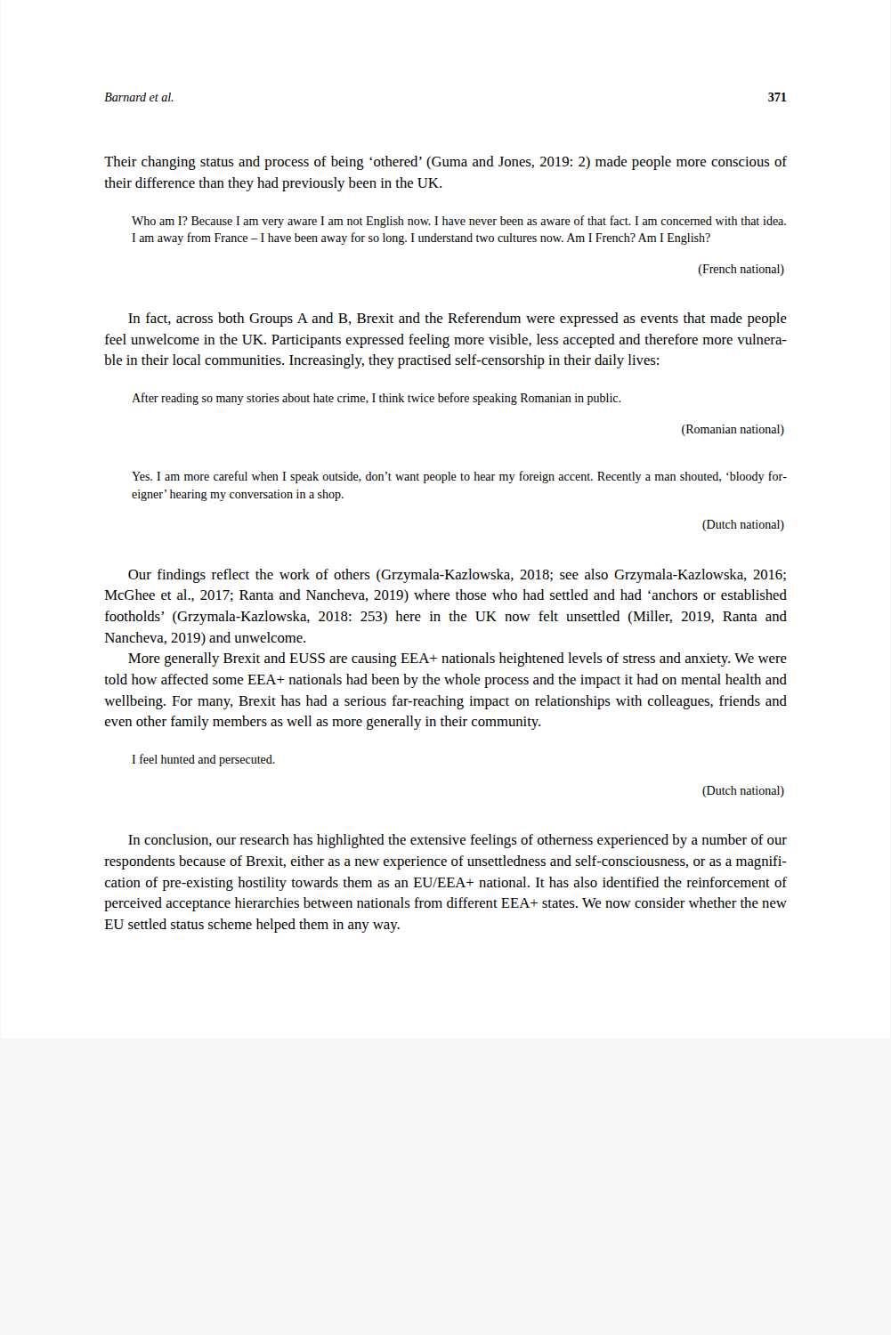Barnard et al. 371
Their changing status and process of being ‘othered’ (Guma and Jones, 2019: 2) made people more conscious of their difference than they had previously been in the UK.
Who am I? Because I am very aware I am not English now. I have never been as aware of that fact. I am concerned with that idea. I am away from France – I have been away for so long. I understand two cultures now. Am I French? Am I English?
(French national)
In fact, across both Groups A and B, Brexit and the Referendum were expressed as events that made people feel unwelcome in the UK. Participants expressed feeling more visible, less accepted and therefore more vulnerable in their local communities. Increasingly, they practised self-censorship in their daily lives:
After reading so many stories about hate crime, I think twice before speaking Romanian in public.
(Romanian national)
Yes. I am more careful when I speak outside, don’t want people to hear my foreign accent. Recently a man shouted, ‘bloody foreigner’ hearing my conversation in a shop.
(Dutch national)
Our findings reflect the work of others (Grzymala-Kazlowska, 2018; see also Grzymala-Kazlowska, 2016; McGhee et al., 2017; Ranta and Nancheva, 2019) where those who had settled and had ‘anchors or established footholds’ (Grzymala-Kazlowska, 2018: 253) here in the UK now felt unsettled (Miller, 2019, Ranta and Nancheva, 2019) and unwelcome.
More generally Brexit and EUSS are causing EEA+ nationals heightened levels of stress and anxiety. We were told how affected some EEA+ nationals had been by the whole process and the impact it had on mental health and wellbeing. For many, Brexit has had a serious far-reaching impact on relationships with colleagues, friends and even other family members as well as more generally in their community.
I feel hunted and persecuted.
(Dutch national)
In conclusion, our research has highlighted the extensive feelings of otherness experienced by a number of our respondents because of Brexit, either as a new experience of unsettledness and self-consciousness, or as a magnification of pre-existing hostility towards them as an EU/EEA+ national. It has also identified the reinforcement of perceived acceptance hierarchies between nationals from different EEA+ states. We now consider whether the new EU settled status scheme helped them in any way.